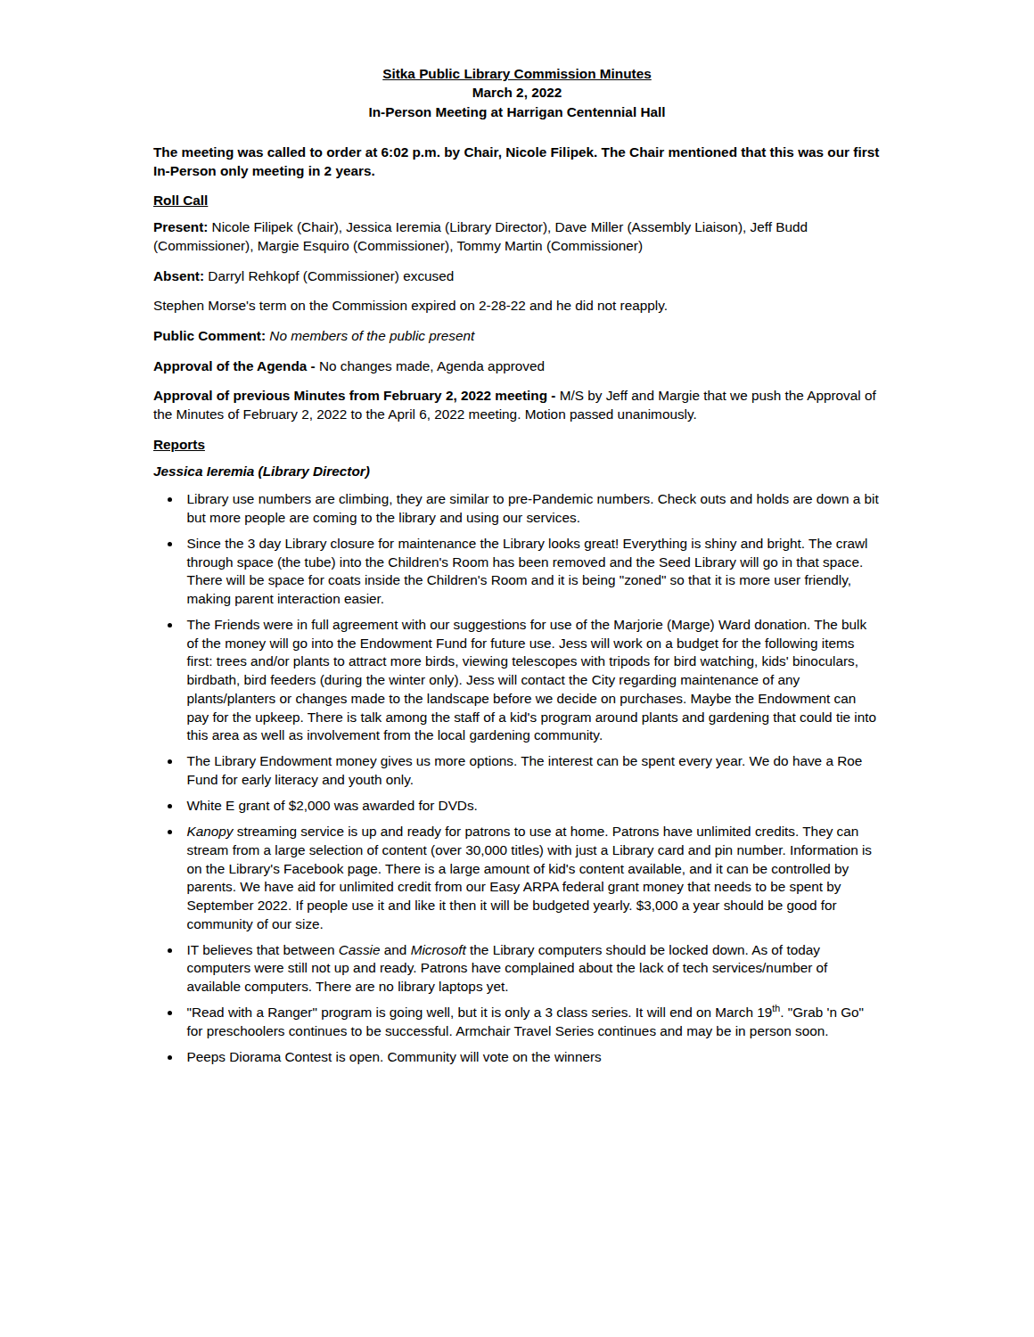Sitka Public Library Commission Minutes
March 2, 2022
In-Person Meeting at Harrigan Centennial Hall
The meeting was called to order at 6:02 p.m. by Chair, Nicole Filipek. The Chair mentioned that this was our first In-Person only meeting in 2 years.
Roll Call
Present: Nicole Filipek (Chair), Jessica Ieremia (Library Director), Dave Miller (Assembly Liaison), Jeff Budd (Commissioner), Margie Esquiro (Commissioner), Tommy Martin (Commissioner)
Absent: Darryl Rehkopf (Commissioner) excused
Stephen Morse's term on the Commission expired on 2-28-22 and he did not reapply.
Public Comment: No members of the public present
Approval of the Agenda - No changes made, Agenda approved
Approval of previous Minutes from February 2, 2022 meeting - M/S by Jeff and Margie that we push the Approval of the Minutes of February 2, 2022 to the April 6, 2022 meeting. Motion passed unanimously.
Reports
Jessica Ieremia (Library Director)
Library use numbers are climbing, they are similar to pre-Pandemic numbers. Check outs and holds are down a bit but more people are coming to the library and using our services.
Since the 3 day Library closure for maintenance the Library looks great! Everything is shiny and bright. The crawl through space (the tube) into the Children's Room has been removed and the Seed Library will go in that space. There will be space for coats inside the Children's Room and it is being "zoned" so that it is more user friendly, making parent interaction easier.
The Friends were in full agreement with our suggestions for use of the Marjorie (Marge) Ward donation. The bulk of the money will go into the Endowment Fund for future use. Jess will work on a budget for the following items first: trees and/or plants to attract more birds, viewing telescopes with tripods for bird watching, kids' binoculars, birdbath, bird feeders (during the winter only). Jess will contact the City regarding maintenance of any plants/planters or changes made to the landscape before we decide on purchases. Maybe the Endowment can pay for the upkeep. There is talk among the staff of a kid's program around plants and gardening that could tie into this area as well as involvement from the local gardening community.
The Library Endowment money gives us more options. The interest can be spent every year. We do have a Roe Fund for early literacy and youth only.
White E grant of $2,000 was awarded for DVDs.
Kanopy streaming service is up and ready for patrons to use at home. Patrons have unlimited credits. They can stream from a large selection of content (over 30,000 titles) with just a Library card and pin number. Information is on the Library's Facebook page. There is a large amount of kid's content available, and it can be controlled by parents. We have aid for unlimited credit from our Easy ARPA federal grant money that needs to be spent by September 2022. If people use it and like it then it will be budgeted yearly. $3,000 a year should be good for community of our size.
IT believes that between Cassie and Microsoft the Library computers should be locked down. As of today computers were still not up and ready. Patrons have complained about the lack of tech services/number of available computers. There are no library laptops yet.
"Read with a Ranger" program is going well, but it is only a 3 class series. It will end on March 19th. "Grab 'n Go" for preschoolers continues to be successful. Armchair Travel Series continues and may be in person soon.
Peeps Diorama Contest is open. Community will vote on the winners